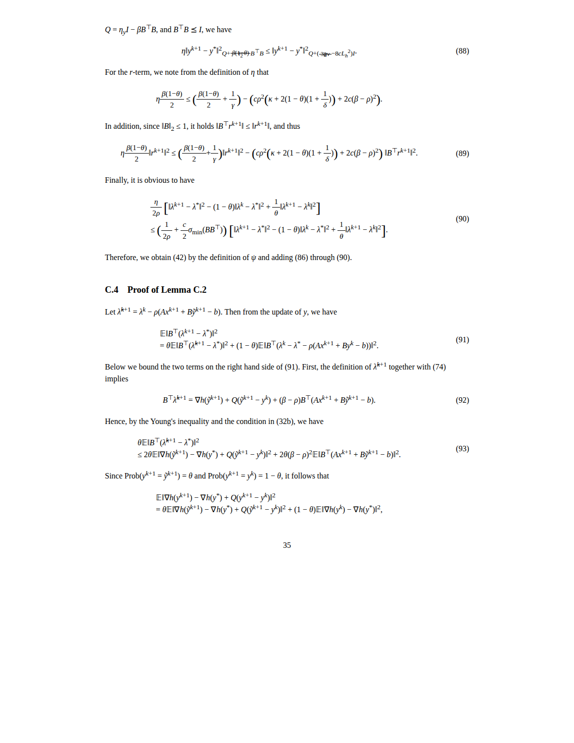Q = ηy I − βB⊤B, and B⊤B ⪯ I, we have
η‖yk+1 − y*‖2Q+β(1−θ) τ2 B⊤B ≤ ‖yk+1 − y*‖2Q+(3αν 2−8cLh2)I.
(88)
For the r-term, we note from the definition of η that
ηβ(1−θ) 2 ≤ (β(1−θ) 2 + 1 γ) − (cρ2(κ + 2(1 − θ)(1 + 1 δ)) + 2c(β − ρ)2).
In addition, since ‖B‖2 ≤ 1, it holds ‖B⊤rk+1‖ ≤ ‖rk+1‖, and thus
ηβ(1−θ) 2‖rk+1‖2 ≤ (β(1−θ) 2+1 γ)‖rk+1‖2 − (cρ2(κ + 2(1 − θ)(1 + 1 δ)) + 2c(β − ρ)2) ‖B⊤rk+1‖2.
(89)
Finally, it is obvious to have
η 2ρ [‖λk+1 − λ*‖2 − (1 − θ)‖λk − λ*‖2 + 1 θ‖λk+1 − λk‖2] ≤ (12ρ + c 2 σmin(BB⊤)) [‖λk+1 − λ*‖2 − (1 − θ)‖λk − λ*‖2 + 1 θ‖λk+1 − λk‖2].
(90)
Therefore, we obtain (42) by the definition of ψ and adding (86) through (90).
C.4 Proof of Lemma C.2
Let λ̃k+1 = λk − ρ(Axk+1 + Bỹk+1 − b). Then from the update of y, we have
𝔼‖B⊤(λk+1 − λ*)‖2 = θ 𝔼‖B⊤(λ̃k+1 − λ*)‖2 + (1 − θ)𝔼‖B⊤(λk − λ* − ρ(Axk+1 + Byk − b))‖2.
(91)
Below we bound the two terms on the right hand side of (91). First, the definition of λ̃k+1 together with (74) implies
B⊤λ̃k+1 = ∇h(ỹk+1) + Q(ỹk+1 − yk) + (β − ρ)B⊤(Axk+1 + Bỹk+1 − b).
(92)
Hence, by the Young's inequality and the condition in (32b), we have
θ 𝔼‖B⊤(λ̃k+1 − λ*)‖2 ≤ 2θ 𝔼‖∇h(ỹk+1) − ∇h(y*) + Q(ỹk+1 − yk)‖2 + 2θ(β − ρ)2𝔼‖B⊤(Axk+1 + Bỹk+1 − b)‖2.
(93)
Since Prob(yk+1 = ỹk+1) = θ and Prob(yk+1 = yk) = 1 − θ, it follows that
𝔼‖∇h(yk+1) − ∇h(y*) + Q(yk+1 − yk)‖2 = θ 𝔼‖∇h(ỹk+1) − ∇h(y*) + Q(ỹk+1 − yk)‖2 + (1 − θ)𝔼‖∇h(yk) − ∇h(y*)‖2,
35